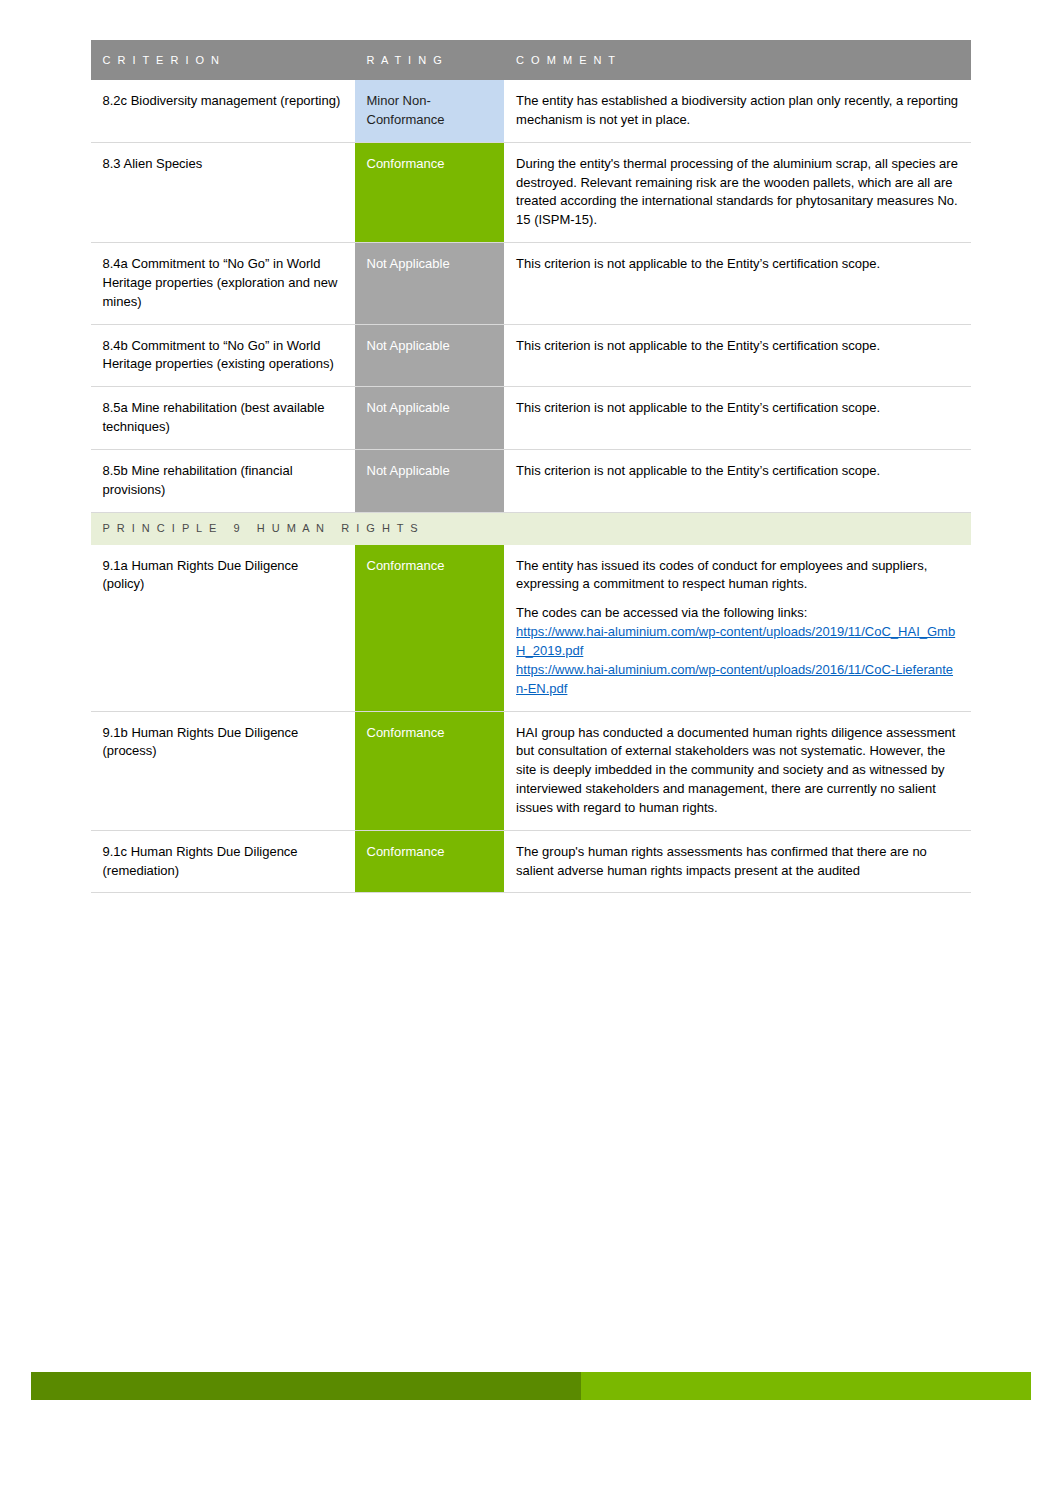| C R I T E R I O N | R A T I N G | C O M M E N T |
| --- | --- | --- |
| 8.2c Biodiversity management (reporting) | Minor Non-Conformance | The entity has established a biodiversity action plan only recently, a reporting mechanism is not yet in place. |
| 8.3 Alien Species | Conformance | During the entity's thermal processing of the aluminium scrap, all species are destroyed. Relevant remaining risk are the wooden pallets, which are all are treated according the international standards for phytosanitary measures No. 15 (ISPM-15). |
| 8.4a Commitment to “No Go” in World Heritage properties (exploration and new mines) | Not Applicable | This criterion is not applicable to the Entity’s certification scope. |
| 8.4b Commitment to “No Go” in World Heritage properties (existing operations) | Not Applicable | This criterion is not applicable to the Entity’s certification scope. |
| 8.5a Mine rehabilitation (best available techniques) | Not Applicable | This criterion is not applicable to the Entity’s certification scope. |
| 8.5b Mine rehabilitation (financial provisions) | Not Applicable | This criterion is not applicable to the Entity’s certification scope. |
| P R I N C I P L E 9 H U M A N R I G H T S |
| 9.1a Human Rights Due Diligence (policy) | Conformance | The entity has issued its codes of conduct for employees and suppliers, expressing a commitment to respect human rights. The codes can be accessed via the following links: https://www.hai-aluminium.com/wp-content/uploads/2019/11/CoC_HAI_GmbH_2019.pdf https://www.hai-aluminium.com/wp-content/uploads/2016/11/CoC-Lieferanten-EN.pdf |
| 9.1b Human Rights Due Diligence (process) | Conformance | HAI group has conducted a documented human rights diligence assessment but consultation of external stakeholders was not systematic. However, the site is deeply imbedded in the community and society and as witnessed by interviewed stakeholders and management, there are currently no salient issues with regard to human rights. |
| 9.1c Human Rights Due Diligence (remediation) | Conformance | The group's human rights assessments has confirmed that there are no salient adverse human rights impacts present at the audited |